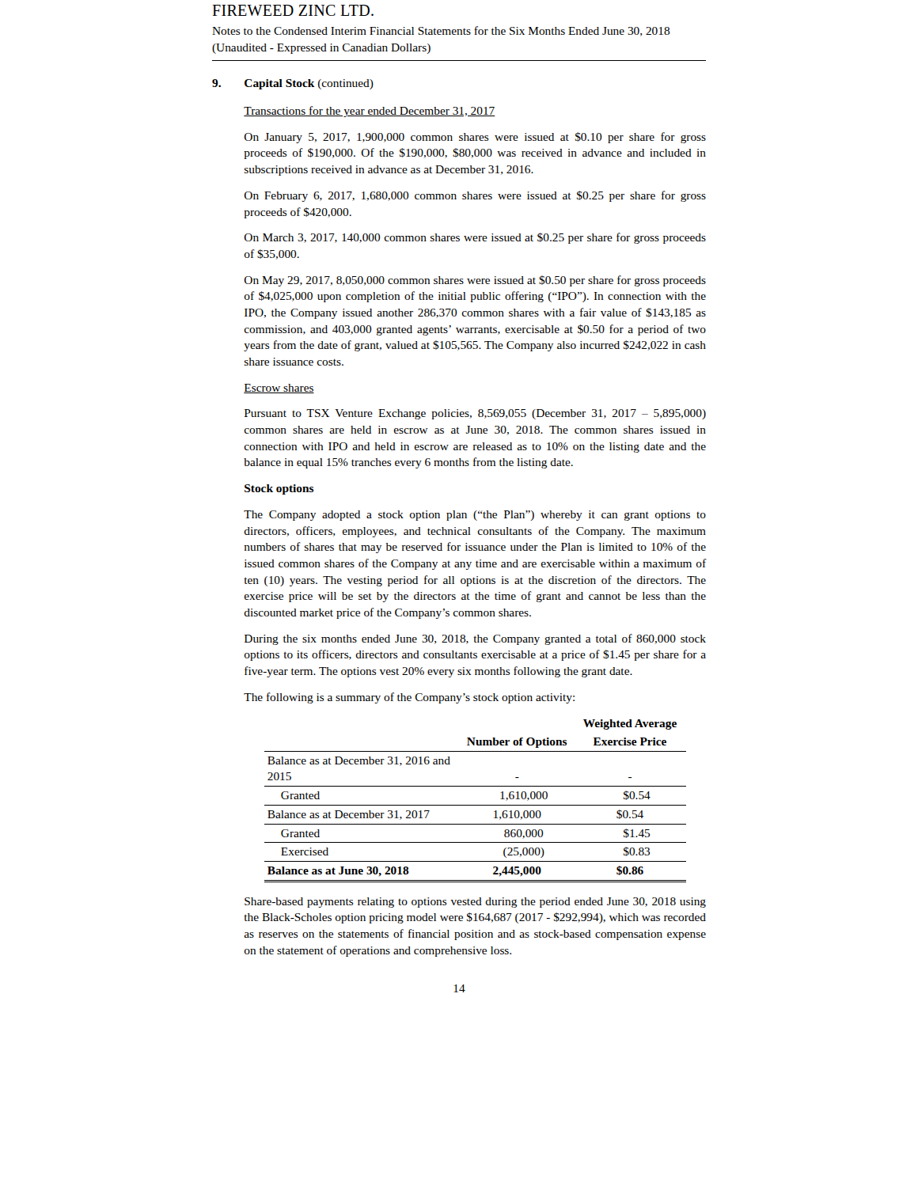FIREWEED ZINC LTD.
Notes to the Condensed Interim Financial Statements for the Six Months Ended June 30, 2018
(Unaudited - Expressed in Canadian Dollars)
9.
Capital Stock (continued)
Transactions for the year ended December 31, 2017
On January 5, 2017, 1,900,000 common shares were issued at $0.10 per share for gross proceeds of $190,000. Of the $190,000, $80,000 was received in advance and included in subscriptions received in advance as at December 31, 2016.
On February 6, 2017, 1,680,000 common shares were issued at $0.25 per share for gross proceeds of $420,000.
On March 3, 2017, 140,000 common shares were issued at $0.25 per share for gross proceeds of $35,000.
On May 29, 2017, 8,050,000 common shares were issued at $0.50 per share for gross proceeds of $4,025,000 upon completion of the initial public offering (“IPO”). In connection with the IPO, the Company issued another 286,370 common shares with a fair value of $143,185 as commission, and 403,000 granted agents’ warrants, exercisable at $0.50 for a period of two years from the date of grant, valued at $105,565. The Company also incurred $242,022 in cash share issuance costs.
Escrow shares
Pursuant to TSX Venture Exchange policies, 8,569,055 (December 31, 2017 – 5,895,000) common shares are held in escrow as at June 30, 2018. The common shares issued in connection with IPO and held in escrow are released as to 10% on the listing date and the balance in equal 15% tranches every 6 months from the listing date.
Stock options
The Company adopted a stock option plan (“the Plan”) whereby it can grant options to directors, officers, employees, and technical consultants of the Company. The maximum numbers of shares that may be reserved for issuance under the Plan is limited to 10% of the issued common shares of the Company at any time and are exercisable within a maximum of ten (10) years. The vesting period for all options is at the discretion of the directors. The exercise price will be set by the directors at the time of grant and cannot be less than the discounted market price of the Company’s common shares.
During the six months ended June 30, 2018, the Company granted a total of 860,000 stock options to its officers, directors and consultants exercisable at a price of $1.45 per share for a five-year term. The options vest 20% every six months following the grant date.
The following is a summary of the Company’s stock option activity:
| | | Weighted Average |
| --- | --- | --- |
| | Number of Options | Exercise Price |
| Balance as at December 31, 2016 and 2015 | - | - |
| Granted | 1,610,000 | $0.54 |
| Balance as at December 31, 2017 | 1,610,000 | $0.54 |
| Granted | 860,000 | $1.45 |
| Exercised | (25,000) | $0.83 |
| Balance as at June 30, 2018 | 2,445,000 | $0.86 |
Share-based payments relating to options vested during the period ended June 30, 2018 using the Black-Scholes option pricing model were $164,687 (2017 - $292,994), which was recorded as reserves on the statements of financial position and as stock-based compensation expense on the statement of operations and comprehensive loss.
14